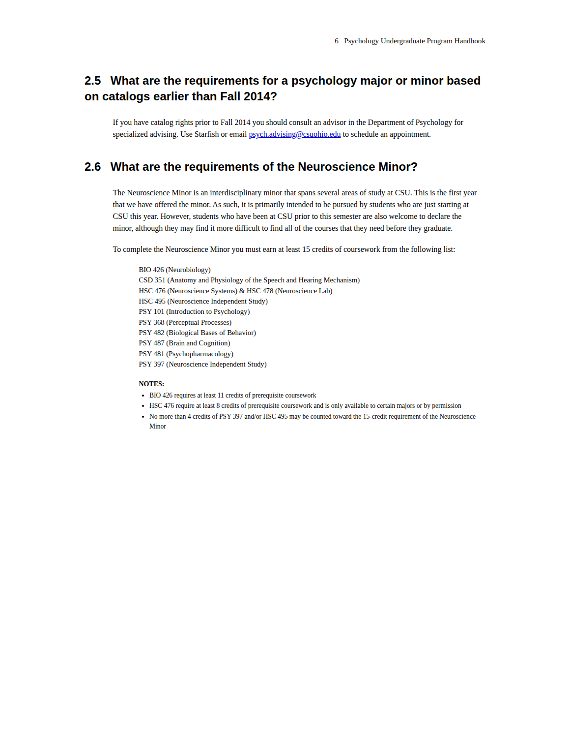6 Psychology Undergraduate Program Handbook
2.5 What are the requirements for a psychology major or minor based on catalogs earlier than Fall 2014?
If you have catalog rights prior to Fall 2014 you should consult an advisor in the Department of Psychology for specialized advising. Use Starfish or email psych.advising@csuohio.edu to schedule an appointment.
2.6 What are the requirements of the Neuroscience Minor?
The Neuroscience Minor is an interdisciplinary minor that spans several areas of study at CSU. This is the first year that we have offered the minor. As such, it is primarily intended to be pursued by students who are just starting at CSU this year. However, students who have been at CSU prior to this semester are also welcome to declare the minor, although they may find it more difficult to find all of the courses that they need before they graduate.
To complete the Neuroscience Minor you must earn at least 15 credits of coursework from the following list:
BIO 426 (Neurobiology)
CSD 351 (Anatomy and Physiology of the Speech and Hearing Mechanism)
HSC 476 (Neuroscience Systems) & HSC 478 (Neuroscience Lab)
HSC 495 (Neuroscience Independent Study)
PSY 101 (Introduction to Psychology)
PSY 368 (Perceptual Processes)
PSY 482 (Biological Bases of Behavior)
PSY 487 (Brain and Cognition)
PSY 481 (Psychopharmacology)
PSY 397 (Neuroscience Independent Study)
NOTES:
BIO 426 requires at least 11 credits of prerequisite coursework
HSC 476 require at least 8 credits of prerequisite coursework and is only available to certain majors or by permission
No more than 4 credits of PSY 397 and/or HSC 495 may be counted toward the 15-credit requirement of the Neuroscience Minor